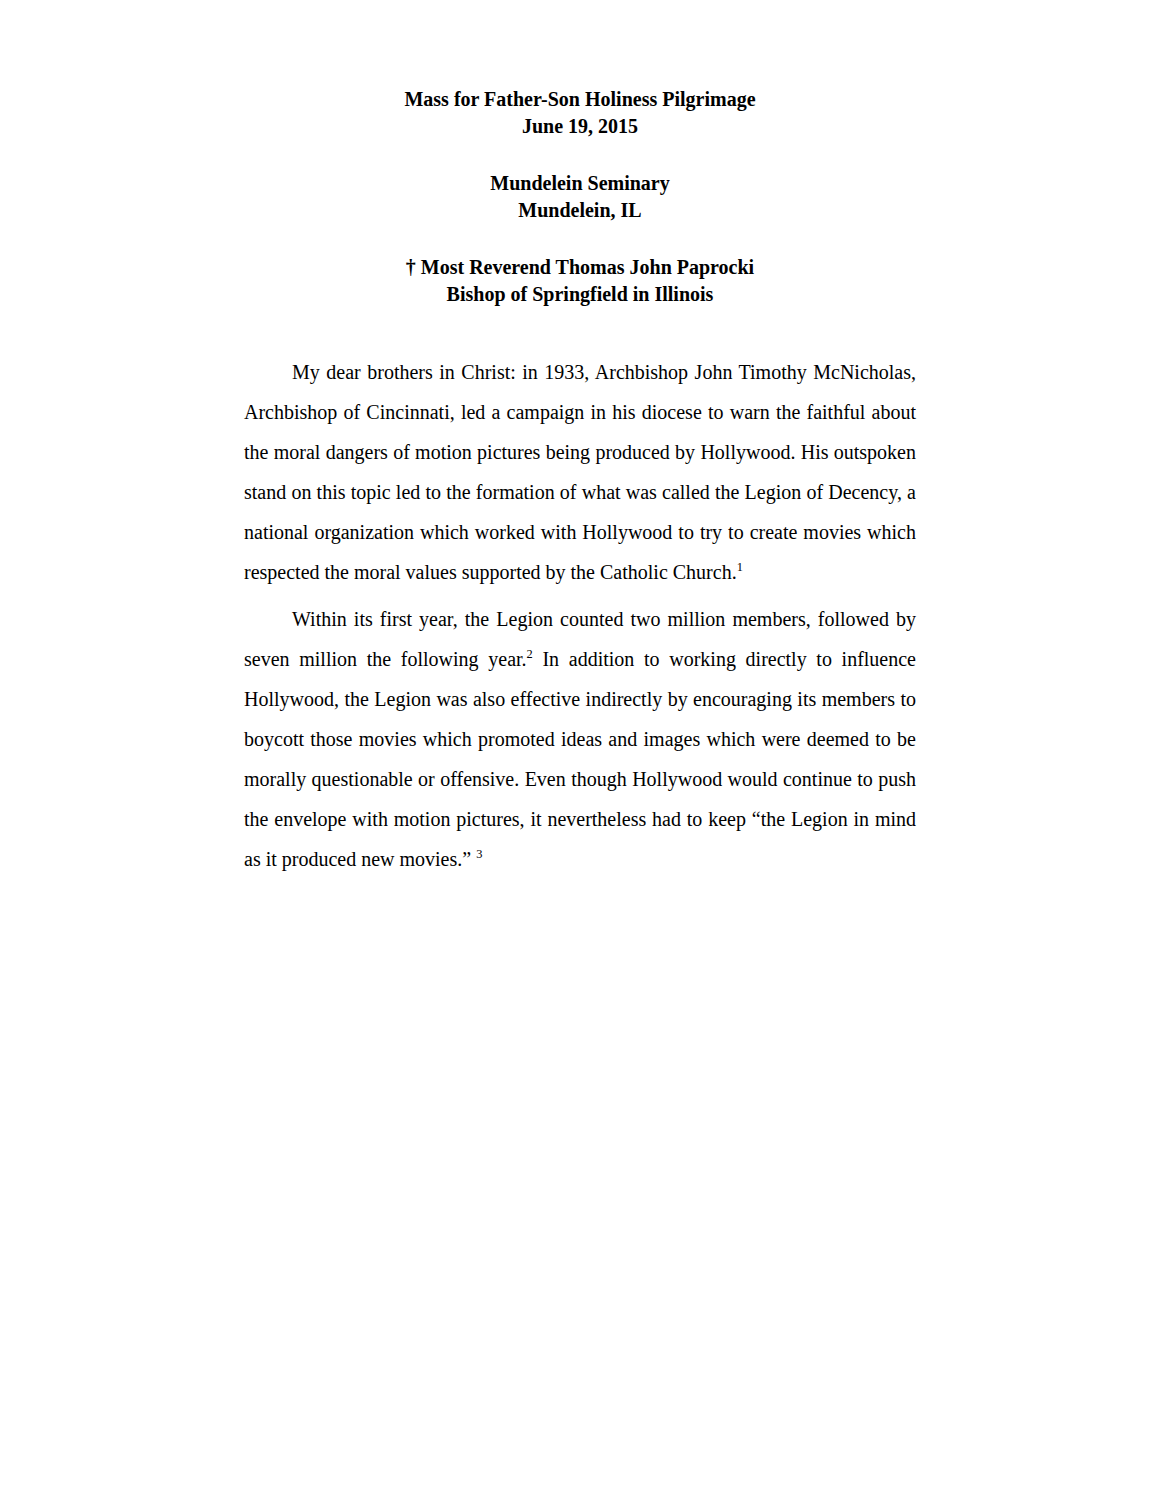Mass for Father-Son Holiness Pilgrimage
June 19, 2015
Mundelein Seminary
Mundelein, IL
† Most Reverend Thomas John Paprocki
Bishop of Springfield in Illinois
My dear brothers in Christ: in 1933, Archbishop John Timothy McNicholas, Archbishop of Cincinnati, led a campaign in his diocese to warn the faithful about the moral dangers of motion pictures being produced by Hollywood. His outspoken stand on this topic led to the formation of what was called the Legion of Decency, a national organization which worked with Hollywood to try to create movies which respected the moral values supported by the Catholic Church.1
Within its first year, the Legion counted two million members, followed by seven million the following year.2 In addition to working directly to influence Hollywood, the Legion was also effective indirectly by encouraging its members to boycott those movies which promoted ideas and images which were deemed to be morally questionable or offensive. Even though Hollywood would continue to push the envelope with motion pictures, it nevertheless had to keep “the Legion in mind as it produced new movies.” 3